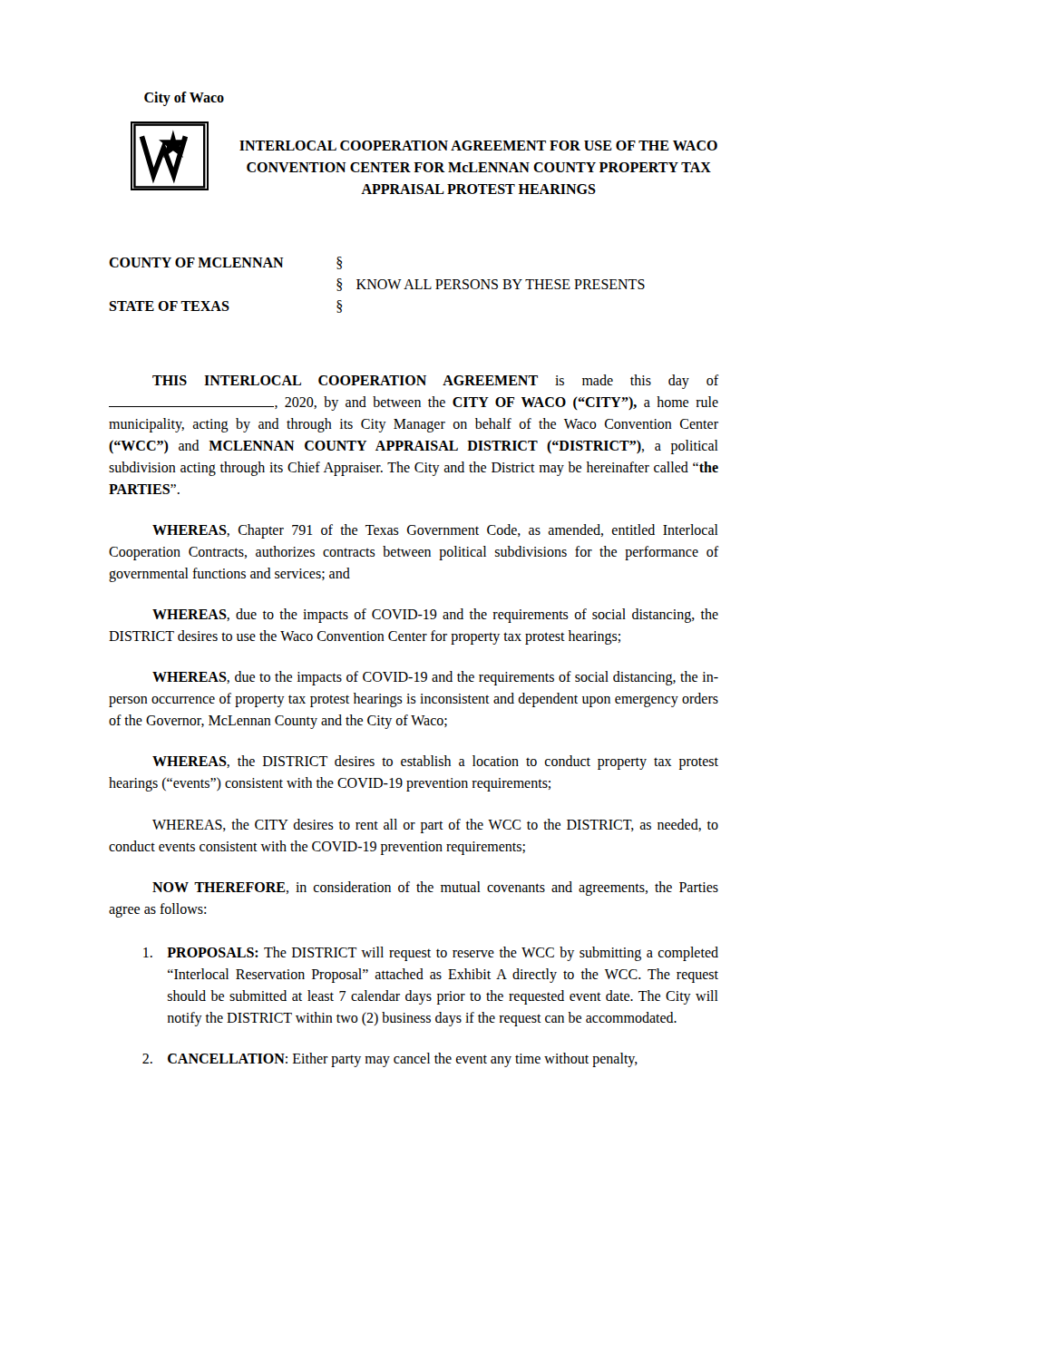City of Waco
INTERLOCAL COOPERATION AGREEMENT FOR USE OF THE WACO CONVENTION CENTER FOR McLENNAN COUNTY PROPERTY TAX APPRAISAL PROTEST HEARINGS
| COUNTY OF MCLENNAN | § | |
| | § | KNOW ALL PERSONS BY THESE PRESENTS |
| STATE OF TEXAS | § | |
THIS INTERLOCAL COOPERATION AGREEMENT is made this day of , 2020, by and between the CITY OF WACO (“CITY”), a home rule municipality, acting by and through its City Manager on behalf of the Waco Convention Center (“WCC”) and MCLENNAN COUNTY APPRAISAL DISTRICT (“DISTRICT”), a political subdivision acting through its Chief Appraiser. The City and the District may be hereinafter called “the PARTIES”.
WHEREAS, Chapter 791 of the Texas Government Code, as amended, entitled Interlocal Cooperation Contracts, authorizes contracts between political subdivisions for the performance of governmental functions and services; and
WHEREAS, due to the impacts of COVID-19 and the requirements of social distancing, the DISTRICT desires to use the Waco Convention Center for property tax protest hearings;
WHEREAS, due to the impacts of COVID-19 and the requirements of social distancing, the in-person occurrence of property tax protest hearings is inconsistent and dependent upon emergency orders of the Governor, McLennan County and the City of Waco;
WHEREAS, the DISTRICT desires to establish a location to conduct property tax protest hearings (“events”) consistent with the COVID-19 prevention requirements;
WHEREAS, the CITY desires to rent all or part of the WCC to the DISTRICT, as needed, to conduct events consistent with the COVID-19 prevention requirements;
NOW THEREFORE, in consideration of the mutual covenants and agreements, the Parties agree as follows:
PROPOSALS: The DISTRICT will request to reserve the WCC by submitting a completed “Interlocal Reservation Proposal” attached as Exhibit A directly to the WCC. The request should be submitted at least 7 calendar days prior to the requested event date. The City will notify the DISTRICT within two (2) business days if the request can be accommodated.
CANCELLATION: Either party may cancel the event any time without penalty,